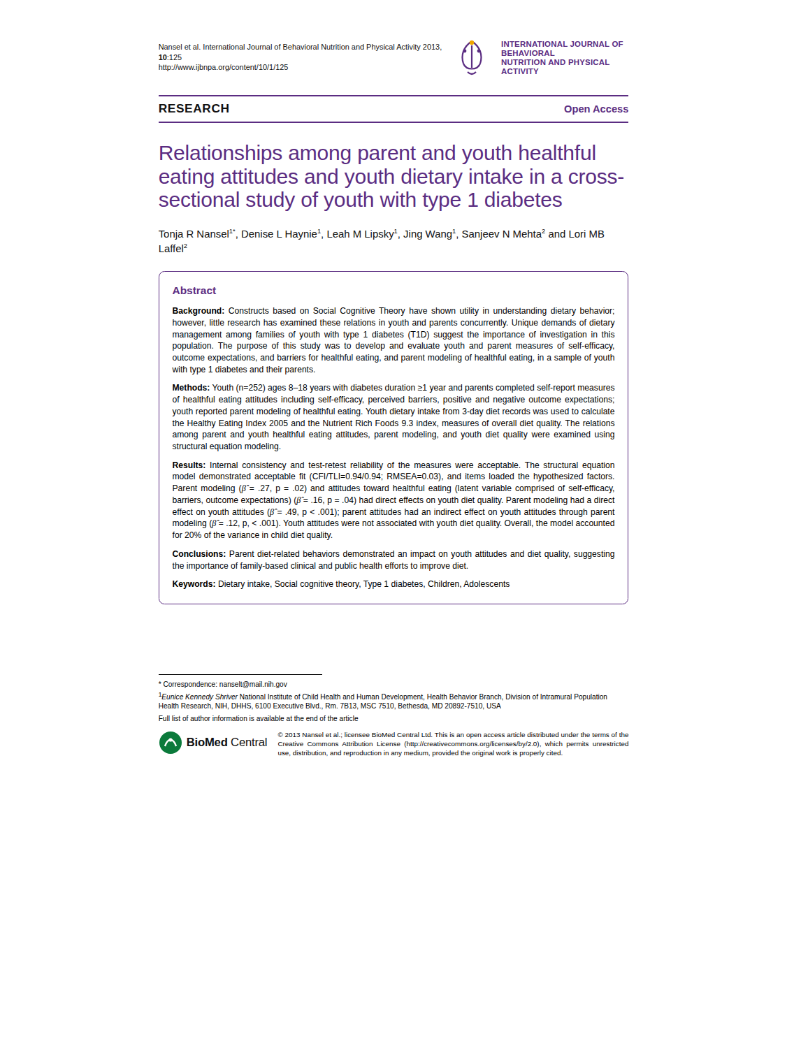Nansel et al. International Journal of Behavioral Nutrition and Physical Activity 2013, 10:125
http://www.ijbnpa.org/content/10/1/125
International Journal of Behavioral Nutrition and Physical Activity
RESEARCH
Open Access
Relationships among parent and youth healthful eating attitudes and youth dietary intake in a cross-sectional study of youth with type 1 diabetes
Tonja R Nansel1*, Denise L Haynie1, Leah M Lipsky1, Jing Wang1, Sanjeev N Mehta2 and Lori MB Laffel2
Abstract
Background: Constructs based on Social Cognitive Theory have shown utility in understanding dietary behavior; however, little research has examined these relations in youth and parents concurrently. Unique demands of dietary management among families of youth with type 1 diabetes (T1D) suggest the importance of investigation in this population. The purpose of this study was to develop and evaluate youth and parent measures of self-efficacy, outcome expectations, and barriers for healthful eating, and parent modeling of healthful eating, in a sample of youth with type 1 diabetes and their parents.
Methods: Youth (n=252) ages 8–18 years with diabetes duration ≥1 year and parents completed self-report measures of healthful eating attitudes including self-efficacy, perceived barriers, positive and negative outcome expectations; youth reported parent modeling of healthful eating. Youth dietary intake from 3-day diet records was used to calculate the Healthy Eating Index 2005 and the Nutrient Rich Foods 9.3 index, measures of overall diet quality. The relations among parent and youth healthful eating attitudes, parent modeling, and youth diet quality were examined using structural equation modeling.
Results: Internal consistency and test-retest reliability of the measures were acceptable. The structural equation model demonstrated acceptable fit (CFI/TLI=0.94/0.94; RMSEA=0.03), and items loaded the hypothesized factors. Parent modeling (β̂ = .27, p = .02) and attitudes toward healthful eating (latent variable comprised of self-efficacy, barriers, outcome expectations) (β̂ = .16, p = .04) had direct effects on youth diet quality. Parent modeling had a direct effect on youth attitudes (β̂ = .49, p < .001); parent attitudes had an indirect effect on youth attitudes through parent modeling (β̂ = .12, p, < .001). Youth attitudes were not associated with youth diet quality. Overall, the model accounted for 20% of the variance in child diet quality.
Conclusions: Parent diet-related behaviors demonstrated an impact on youth attitudes and diet quality, suggesting the importance of family-based clinical and public health efforts to improve diet.
Keywords: Dietary intake, Social cognitive theory, Type 1 diabetes, Children, Adolescents
* Correspondence: nanselt@mail.nih.gov
1Eunice Kennedy Shriver National Institute of Child Health and Human Development, Health Behavior Branch, Division of Intramural Population Health Research, NIH, DHHS, 6100 Executive Blvd., Rm. 7B13, MSC 7510, Bethesda, MD 20892-7510, USA
Full list of author information is available at the end of the article
BioMed Central
© 2013 Nansel et al.; licensee BioMed Central Ltd. This is an open access article distributed under the terms of the Creative Commons Attribution License (http://creativecommons.org/licenses/by/2.0), which permits unrestricted use, distribution, and reproduction in any medium, provided the original work is properly cited.